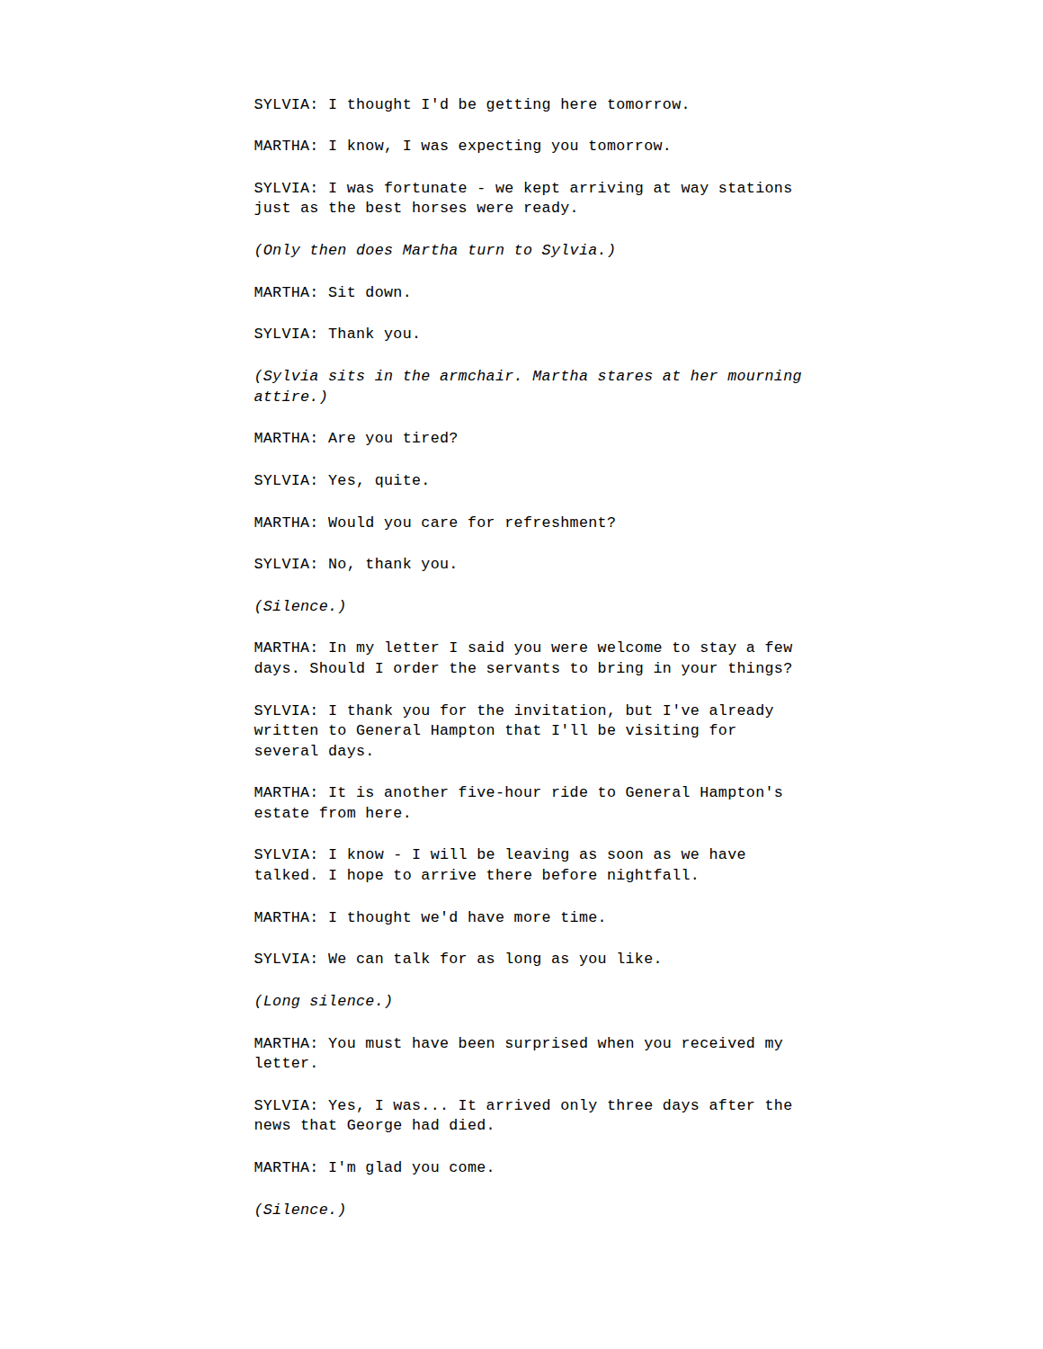SYLVIA: I thought I'd be getting here tomorrow.
MARTHA: I know, I was expecting you tomorrow.
SYLVIA: I was fortunate - we kept arriving at way stations just as the best horses were ready.
(Only then does Martha turn to Sylvia.)
MARTHA: Sit down.
SYLVIA: Thank you.
(Sylvia sits in the armchair. Martha stares at her mourning attire.)
MARTHA: Are you tired?
SYLVIA: Yes, quite.
MARTHA: Would you care for refreshment?
SYLVIA: No, thank you.
(Silence.)
MARTHA: In my letter I said you were welcome to stay a few days. Should I order the servants to bring in your things?
SYLVIA: I thank you for the invitation, but I've already written to General Hampton that I'll be visiting for several days.
MARTHA: It is another five-hour ride to General Hampton's estate from here.
SYLVIA: I know - I will be leaving as soon as we have talked. I hope to arrive there before nightfall.
MARTHA: I thought we'd have more time.
SYLVIA: We can talk for as long as you like.
(Long silence.)
MARTHA: You must have been surprised when you received my letter.
SYLVIA: Yes, I was... It arrived only three days after the news that George had died.
MARTHA: I'm glad you come.
(Silence.)